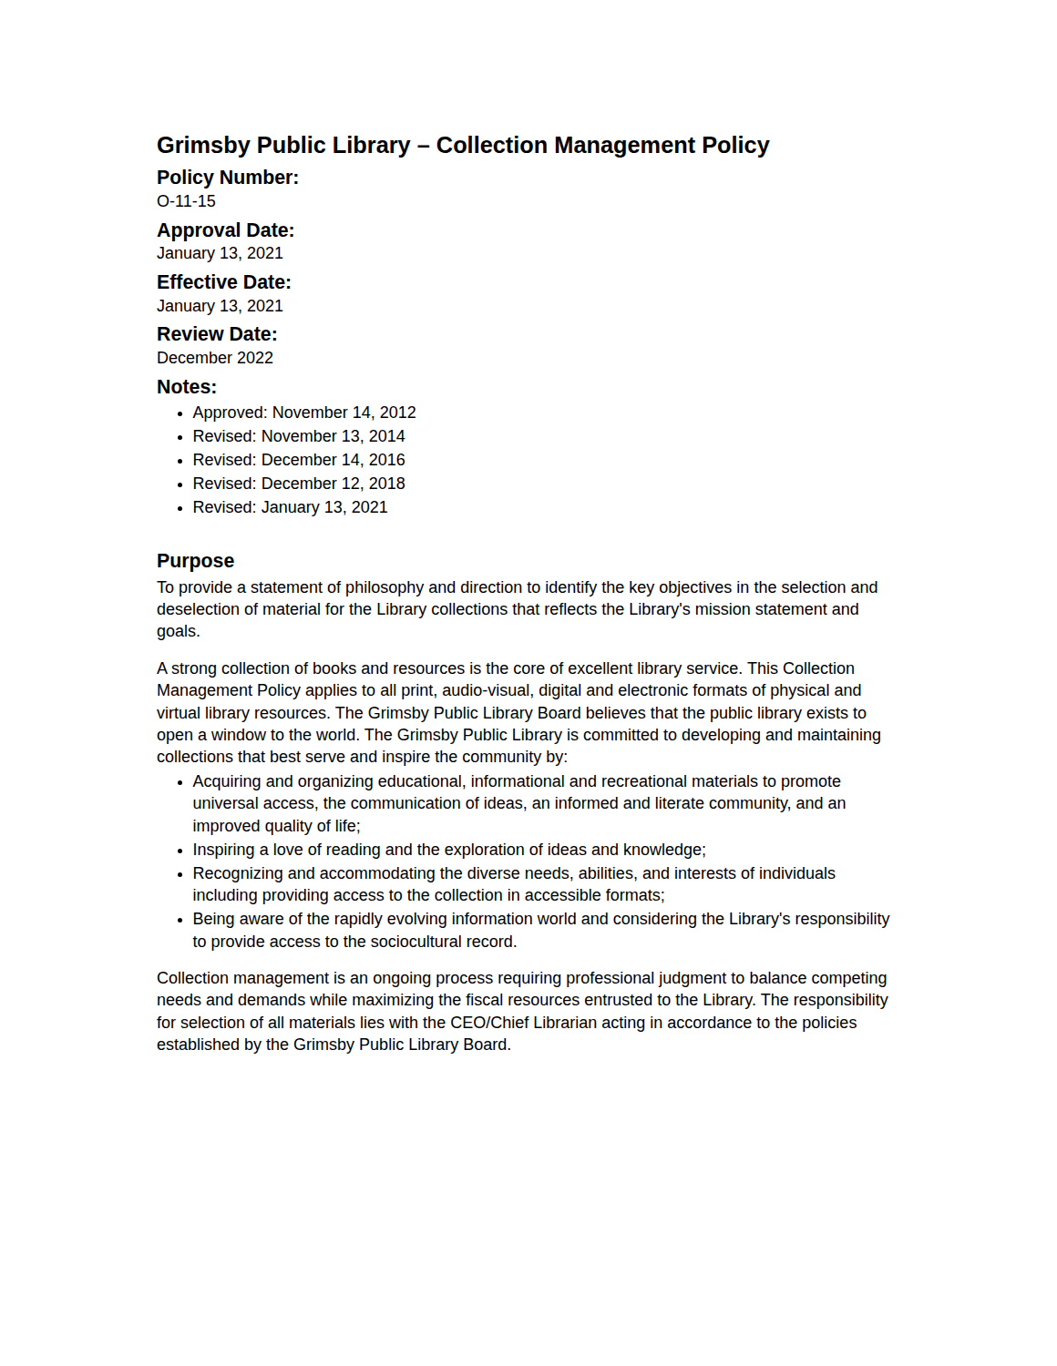Grimsby Public Library – Collection Management Policy
Policy Number:
O-11-15
Approval Date:
January 13, 2021
Effective Date:
January 13, 2021
Review Date:
December 2022
Notes:
Approved: November 14, 2012
Revised: November 13, 2014
Revised: December 14, 2016
Revised: December 12, 2018
Revised: January 13, 2021
Purpose
To provide a statement of philosophy and direction to identify the key objectives in the selection and deselection of material for the Library collections that reflects the Library's mission statement and goals.
A strong collection of books and resources is the core of excellent library service. This Collection Management Policy applies to all print, audio-visual, digital and electronic formats of physical and virtual library resources. The Grimsby Public Library Board believes that the public library exists to open a window to the world. The Grimsby Public Library is committed to developing and maintaining collections that best serve and inspire the community by:
Acquiring and organizing educational, informational and recreational materials to promote universal access, the communication of ideas, an informed and literate community, and an improved quality of life;
Inspiring a love of reading and the exploration of ideas and knowledge;
Recognizing and accommodating the diverse needs, abilities, and interests of individuals including providing access to the collection in accessible formats;
Being aware of the rapidly evolving information world and considering the Library's responsibility to provide access to the sociocultural record.
Collection management is an ongoing process requiring professional judgment to balance competing needs and demands while maximizing the fiscal resources entrusted to the Library. The responsibility for selection of all materials lies with the CEO/Chief Librarian acting in accordance to the policies established by the Grimsby Public Library Board.